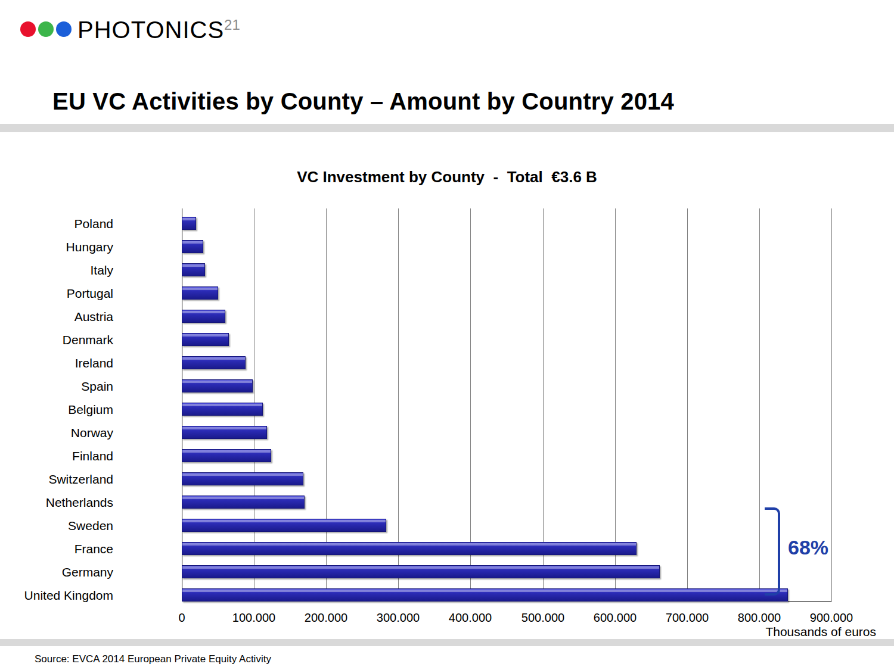PHOTONICS21
EU VC Activities by County – Amount by Country 2014
VC Investment by County - Total €3.6 B
Poland
Hungary
Italy
Portugal
Austria
Denmark
Ireland
Spain
Belgium
Norway
Finland
Switzerland
Netherlands
Sweden
France
Germany
United Kingdom
0
100.000
200.000
300.000
400.000
500.000
600.000
700.000
800.000
900.000
68%
Thousands of euros
Source: EVCA 2014 European Private Equity Activity